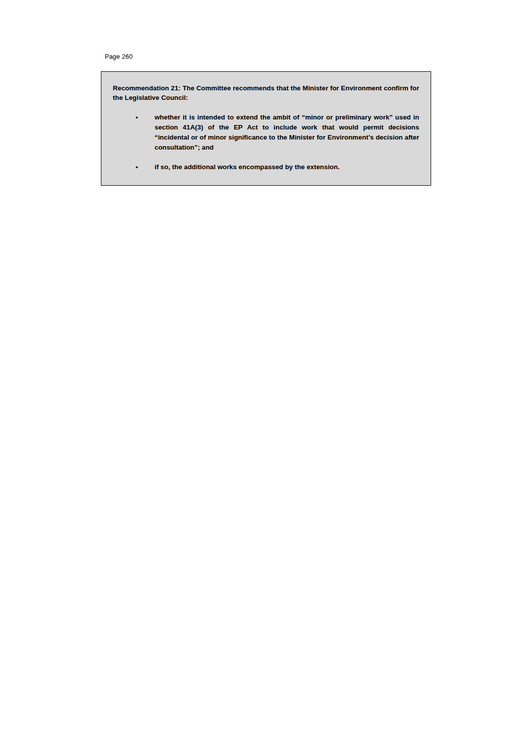Page 260
Recommendation 21: The Committee recommends that the Minister for Environment confirm for the Legislative Council:
whether it is intended to extend the ambit of “minor or preliminary work” used in section 41A(3) of the EP Act to include work that would permit decisions “incidental or of minor significance to the Minister for Environment’s decision after consultation”; and
if so, the additional works encompassed by the extension.